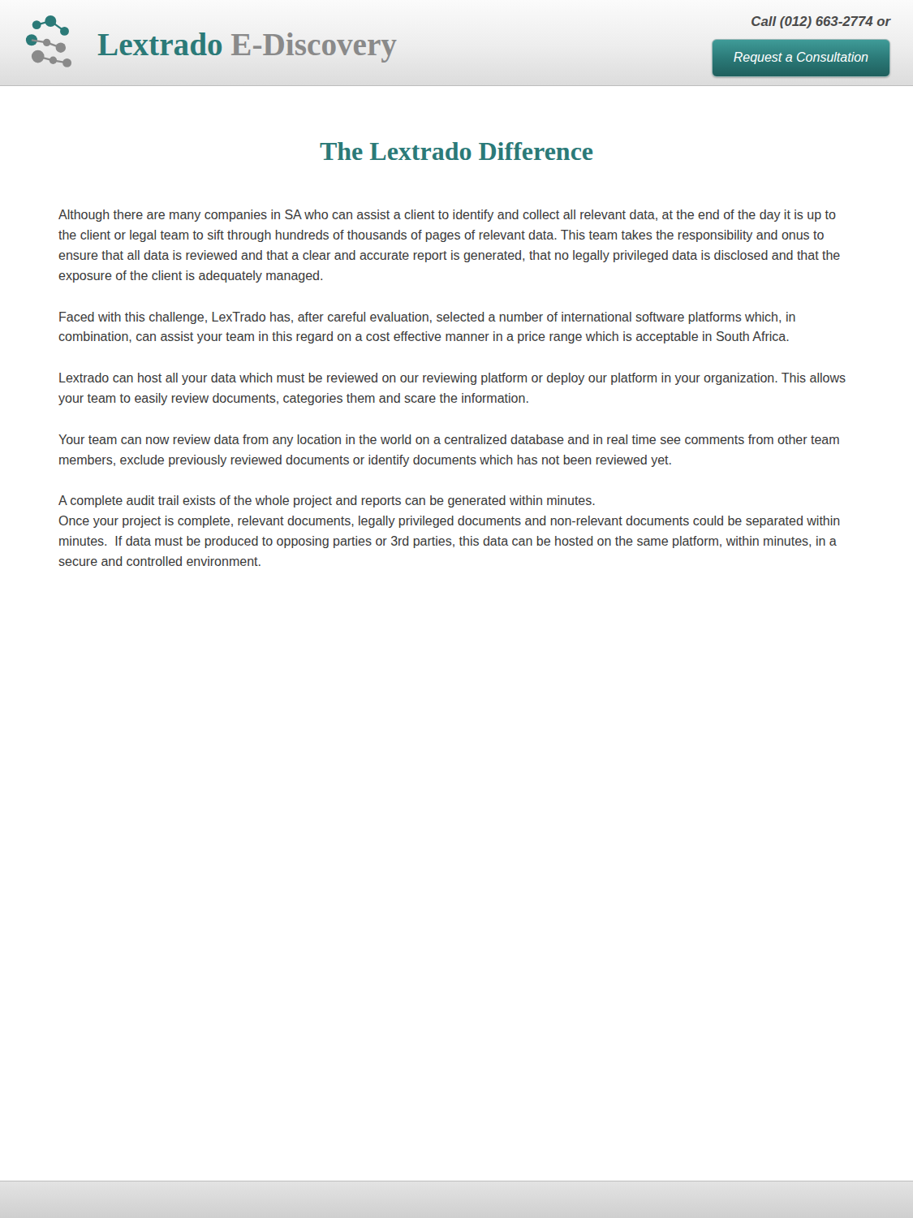Lextrado E-Discovery
Call (012) 663-2774 or
Request a Consultation
The Lextrado Difference
Although there are many companies in SA who can assist a client to identify and collect all relevant data, at the end of the day it is up to the client or legal team to sift through hundreds of thousands of pages of relevant data. This team takes the responsibility and onus to ensure that all data is reviewed and that a clear and accurate report is generated, that no legally privileged data is disclosed and that the exposure of the client is adequately managed.
Faced with this challenge, LexTrado has, after careful evaluation, selected a number of international software platforms which, in combination, can assist your team in this regard on a cost effective manner in a price range which is acceptable in South Africa.
Lextrado can host all your data which must be reviewed on our reviewing platform or deploy our platform in your organization. This allows your team to easily review documents, categories them and scare the information.
Your team can now review data from any location in the world on a centralized database and in real time see comments from other team members, exclude previously reviewed documents or identify documents which has not been reviewed yet.
A complete audit trail exists of the whole project and reports can be generated within minutes.
Once your project is complete, relevant documents, legally privileged documents and non-relevant documents could be separated within minutes. If data must be produced to opposing parties or 3rd parties, this data can be hosted on the same platform, within minutes, in a secure and controlled environment.